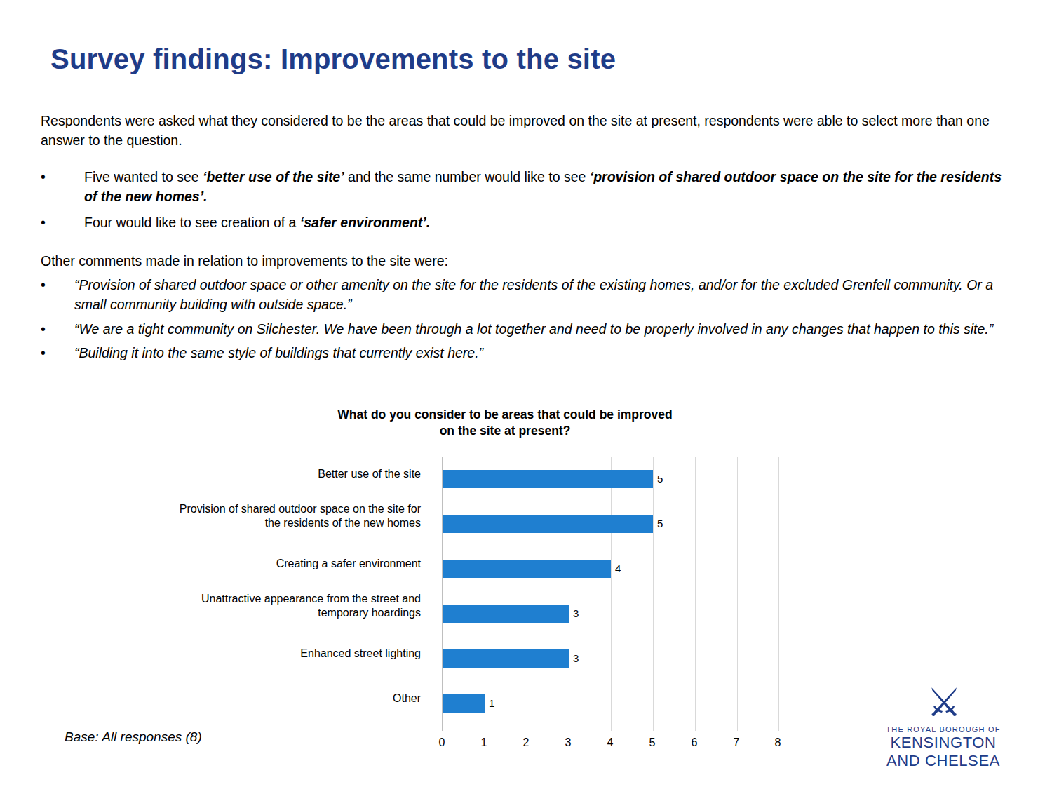Survey findings: Improvements to the site
Respondents were asked what they considered to be the areas that could be improved on the site at present, respondents were able to select more than one answer to the question.
Five wanted to see ‘better use of the site’ and the same number would like to see ‘provision of shared outdoor space on the site for the residents of the new homes’.
Four would like to see creation of a ‘safer environment’.
Other comments made in relation to improvements to the site were:
“Provision of shared outdoor space or other amenity on the site for the residents of the existing homes, and/or for the excluded Grenfell community. Or a small community building with outside space.”
“We are a tight community on Silchester. We have been through a lot together and need to be properly involved in any changes that happen to this site.”
“Building it into the same style of buildings that currently exist here.”
What do you consider to be areas that could be improved
on the site at present?
5
5
4
3
3
1
Better use of the site
Provision of shared outdoor space on the site for
the residents of the new homes
Creating a safer environment
Unattractive appearance from the street and
temporary hoardings
Enhanced street lighting
Other
0 1 2 3 4 5 6 7 8
Base: All responses (8)
⚔
THE ROYAL BOROUGH OF
KENSINGTON
AND CHELSEA